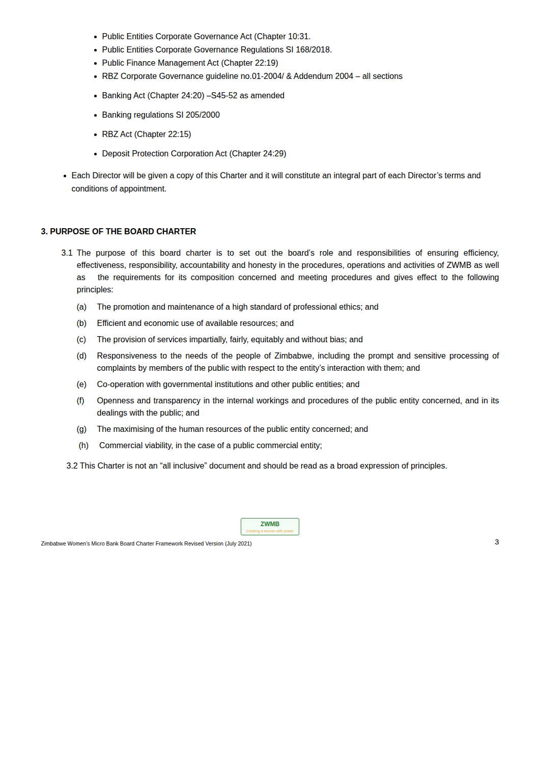Public Entities Corporate Governance Act (Chapter 10:31.
Public Entities Corporate Governance Regulations SI 168/2018.
Public Finance Management Act (Chapter 22:19)
RBZ Corporate Governance guideline no.01-2004/ & Addendum 2004 – all sections
Banking Act (Chapter 24:20) –S45-52 as amended
Banking regulations SI 205/2000
RBZ Act (Chapter 22:15)
Deposit Protection Corporation Act (Chapter 24:29)
Each Director will be given a copy of this Charter and it will constitute an integral part of each Director’s terms and conditions of appointment.
3. PURPOSE OF THE BOARD CHARTER
3.1 The purpose of this board charter is to set out the board’s role and responsibilities of ensuring efficiency, effectiveness, responsibility, accountability and honesty in the procedures, operations and activities of ZWMB as well as the requirements for its composition concerned and meeting procedures and gives effect to the following principles:
The promotion and maintenance of a high standard of professional ethics; and
Efficient and economic use of available resources; and
The provision of services impartially, fairly, equitably and without bias; and
Responsiveness to the needs of the people of Zimbabwe, including the prompt and sensitive processing of complaints by members of the public with respect to the entity’s interaction with them; and
Co-operation with governmental institutions and other public entities; and
Openness and transparency in the internal workings and procedures of the public entity concerned, and in its dealings with the public; and
The maximising of the human resources of the public entity concerned; and
Commercial viability, in the case of a public commercial entity;
3.2 This Charter is not an “all inclusive” document and should be read as a broad expression of principles.
ZWMBCreating a woman with power
Zimbabwe Women’s Micro Bank Board Charter Framework Revised Version (July 2021)
3